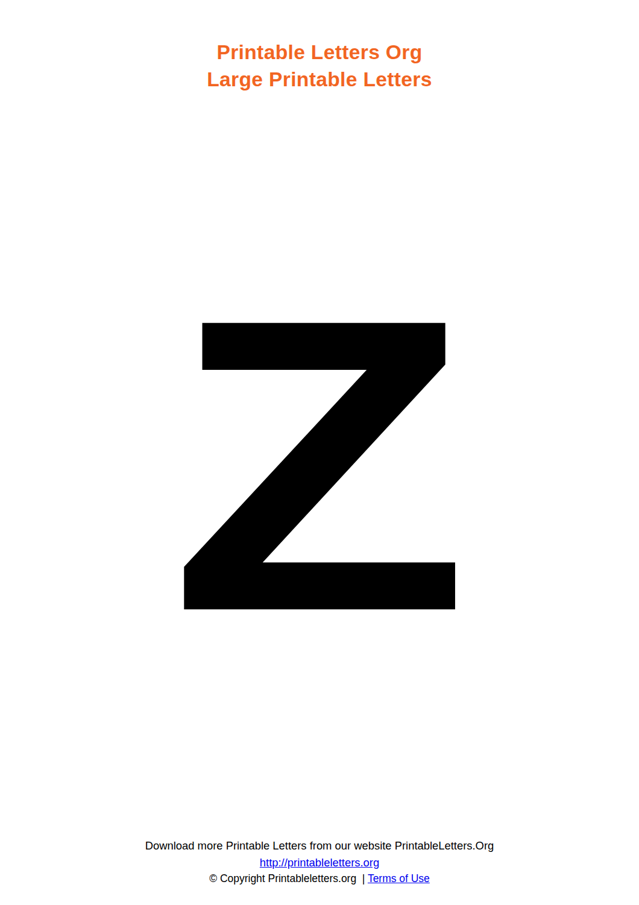Printable Letters Org Large Printable Letters
Z
Download more Printable Letters from our website PrintableLetters.Org
http://printableletters.org
© Copyright Printableletters.org | Terms of Use